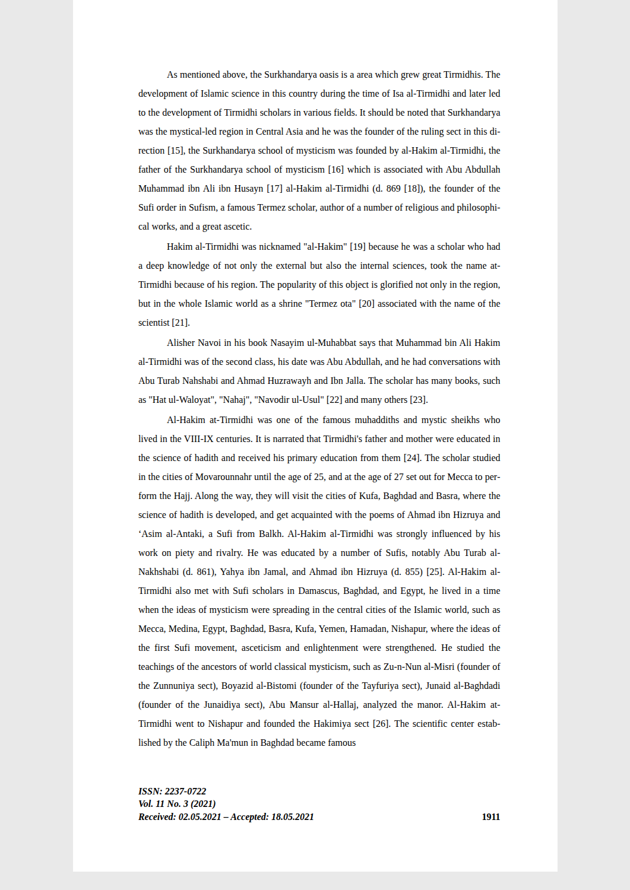As mentioned above, the Surkhandarya oasis is a area which grew great Tirmidhis. The development of Islamic science in this country during the time of Isa al-Tirmidhi and later led to the development of Tirmidhi scholars in various fields. It should be noted that Surkhandarya was the mystical-led region in Central Asia and he was the founder of the ruling sect in this direction [15], the Surkhandarya school of mysticism was founded by al-Hakim al-Tirmidhi, the father of the Surkhandarya school of mysticism [16] which is associated with Abu Abdullah Muhammad ibn Ali ibn Husayn [17] al-Hakim al-Tirmidhi (d. 869 [18]), the founder of the Sufi order in Sufism, a famous Termez scholar, author of a number of religious and philosophical works, and a great ascetic.
Hakim al-Tirmidhi was nicknamed "al-Hakim" [19] because he was a scholar who had a deep knowledge of not only the external but also the internal sciences, took the name at-Tirmidhi because of his region. The popularity of this object is glorified not only in the region, but in the whole Islamic world as a shrine "Termez ota" [20] associated with the name of the scientist [21].
Alisher Navoi in his book Nasayim ul-Muhabbat says that Muhammad bin Ali Hakim al-Tirmidhi was of the second class, his date was Abu Abdullah, and he had conversations with Abu Turab Nahshabi and Ahmad Huzrawayh and Ibn Jalla. The scholar has many books, such as "Hat ul-Waloyat", "Nahaj", "Navodir ul-Usul" [22] and many others [23].
Al-Hakim at-Tirmidhi was one of the famous muhaddiths and mystic sheikhs who lived in the VIII-IX centuries. It is narrated that Tirmidhi's father and mother were educated in the science of hadith and received his primary education from them [24]. The scholar studied in the cities of Movarounnahr until the age of 25, and at the age of 27 set out for Mecca to perform the Hajj. Along the way, they will visit the cities of Kufa, Baghdad and Basra, where the science of hadith is developed, and get acquainted with the poems of Ahmad ibn Hizruya and ‘Asim al-Antaki, a Sufi from Balkh. Al-Hakim al-Tirmidhi was strongly influenced by his work on piety and rivalry. He was educated by a number of Sufis, notably Abu Turab al-Nakhshabi (d. 861), Yahya ibn Jamal, and Ahmad ibn Hizruya (d. 855) [25]. Al-Hakim al-Tirmidhi also met with Sufi scholars in Damascus, Baghdad, and Egypt, he lived in a time when the ideas of mysticism were spreading in the central cities of the Islamic world, such as Mecca, Medina, Egypt, Baghdad, Basra, Kufa, Yemen, Hamadan, Nishapur, where the ideas of the first Sufi movement, asceticism and enlightenment were strengthened. He studied the teachings of the ancestors of world classical mysticism, such as Zu-n-Nun al-Misri (founder of the Zunnuniya sect), Boyazid al-Bistomi (founder of the Tayfuriya sect), Junaid al-Baghdadi (founder of the Junaidiya sect), Abu Mansur al-Hallaj, analyzed the manor. Al-Hakim at-Tirmidhi went to Nishapur and founded the Hakimiya sect [26]. The scientific center established by the Caliph Ma'mun in Baghdad became famous
ISSN: 2237-0722
Vol. 11 No. 3 (2021)
Received: 02.05.2021 – Accepted: 18.05.2021
1911